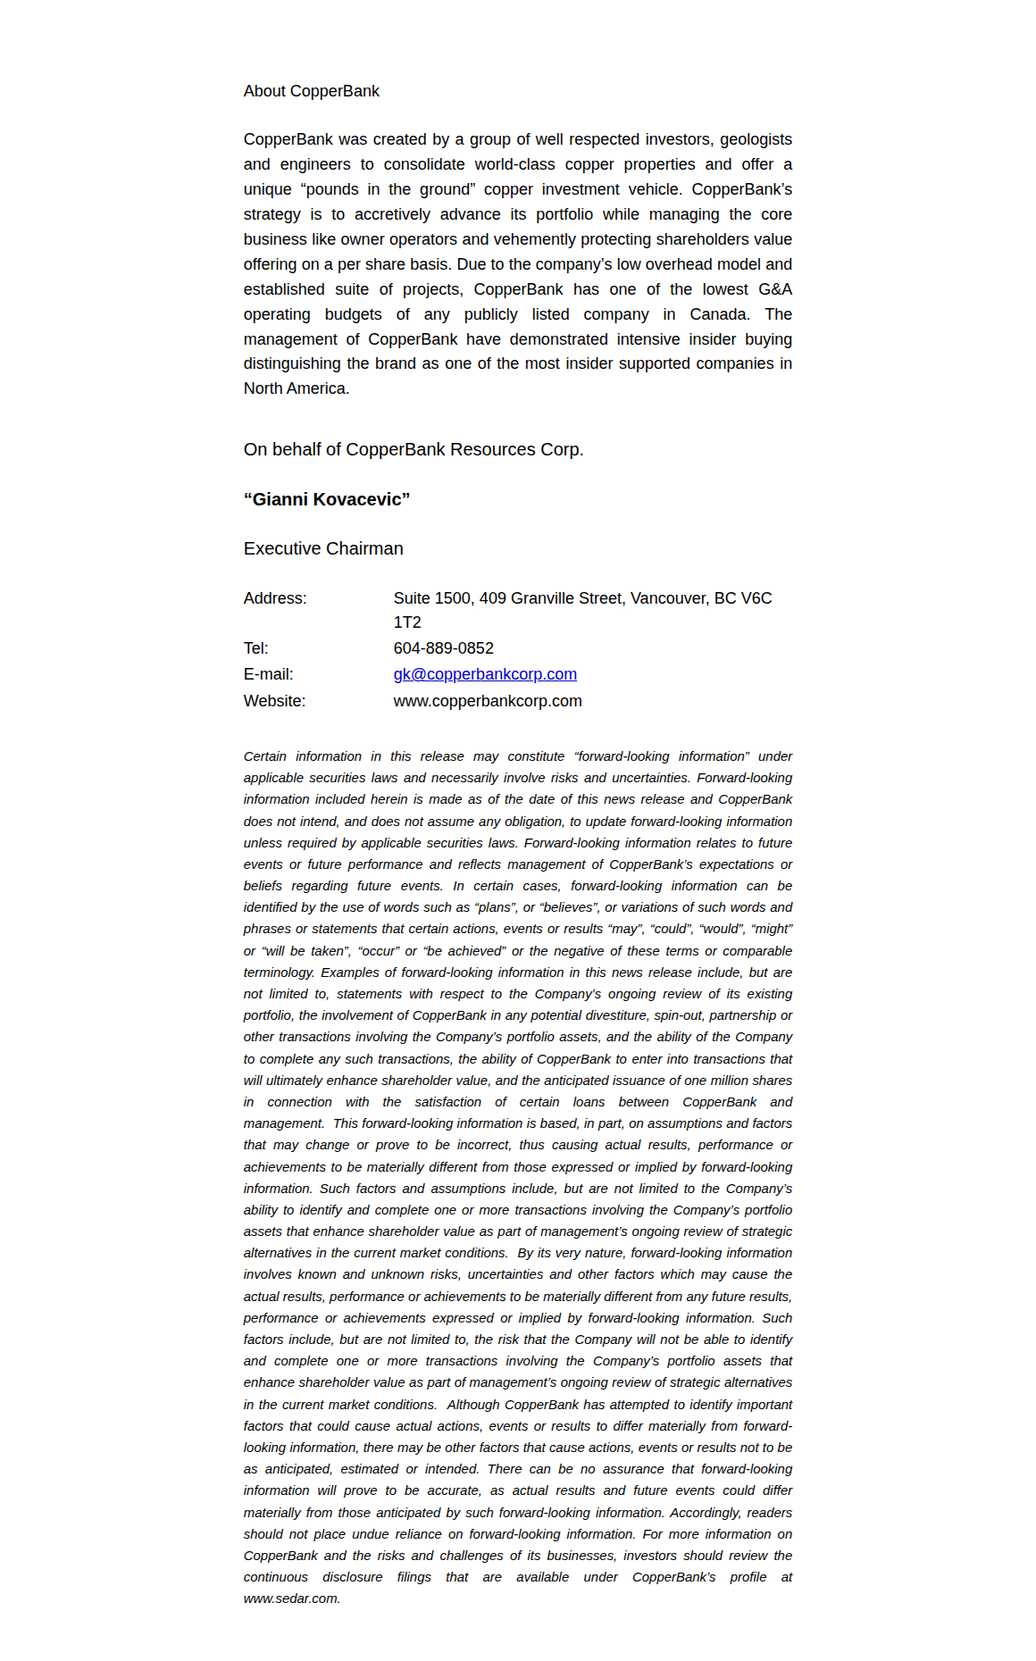About CopperBank
CopperBank was created by a group of well respected investors, geologists and engineers to consolidate world-class copper properties and offer a unique “pounds in the ground” copper investment vehicle. CopperBank’s strategy is to accretively advance its portfolio while managing the core business like owner operators and vehemently protecting shareholders value offering on a per share basis. Due to the company’s low overhead model and established suite of projects, CopperBank has one of the lowest G&A operating budgets of any publicly listed company in Canada. The management of CopperBank have demonstrated intensive insider buying distinguishing the brand as one of the most insider supported companies in North America.
On behalf of CopperBank Resources Corp.
“Gianni Kovacevic”
Executive Chairman
| Address: | Suite 1500, 409 Granville Street, Vancouver, BC V6C 1T2 |
| Tel: | 604-889-0852 |
| E-mail: | gk@copperbankcorp.com |
| Website: | www.copperbankcorp.com |
Certain information in this release may constitute “forward-looking information” under applicable securities laws and necessarily involve risks and uncertainties. Forward-looking information included herein is made as of the date of this news release and CopperBank does not intend, and does not assume any obligation, to update forward-looking information unless required by applicable securities laws. Forward-looking information relates to future events or future performance and reflects management of CopperBank’s expectations or beliefs regarding future events. In certain cases, forward-looking information can be identified by the use of words such as “plans”, or “believes”, or variations of such words and phrases or statements that certain actions, events or results “may”, “could”, “would”, “might” or “will be taken”, “occur” or “be achieved” or the negative of these terms or comparable terminology. Examples of forward-looking information in this news release include, but are not limited to, statements with respect to the Company’s ongoing review of its existing portfolio, the involvement of CopperBank in any potential divestiture, spin-out, partnership or other transactions involving the Company’s portfolio assets, and the ability of the Company to complete any such transactions, the ability of CopperBank to enter into transactions that will ultimately enhance shareholder value, and the anticipated issuance of one million shares in connection with the satisfaction of certain loans between CopperBank and management. This forward-looking information is based, in part, on assumptions and factors that may change or prove to be incorrect, thus causing actual results, performance or achievements to be materially different from those expressed or implied by forward-looking information. Such factors and assumptions include, but are not limited to the Company’s ability to identify and complete one or more transactions involving the Company’s portfolio assets that enhance shareholder value as part of management’s ongoing review of strategic alternatives in the current market conditions. By its very nature, forward-looking information involves known and unknown risks, uncertainties and other factors which may cause the actual results, performance or achievements to be materially different from any future results, performance or achievements expressed or implied by forward-looking information. Such factors include, but are not limited to, the risk that the Company will not be able to identify and complete one or more transactions involving the Company’s portfolio assets that enhance shareholder value as part of management’s ongoing review of strategic alternatives in the current market conditions. Although CopperBank has attempted to identify important factors that could cause actual actions, events or results to differ materially from forward-looking information, there may be other factors that cause actions, events or results not to be as anticipated, estimated or intended. There can be no assurance that forward-looking information will prove to be accurate, as actual results and future events could differ materially from those anticipated by such forward-looking information. Accordingly, readers should not place undue reliance on forward-looking information. For more information on CopperBank and the risks and challenges of its businesses, investors should review the continuous disclosure filings that are available under CopperBank’s profile at www.sedar.com.